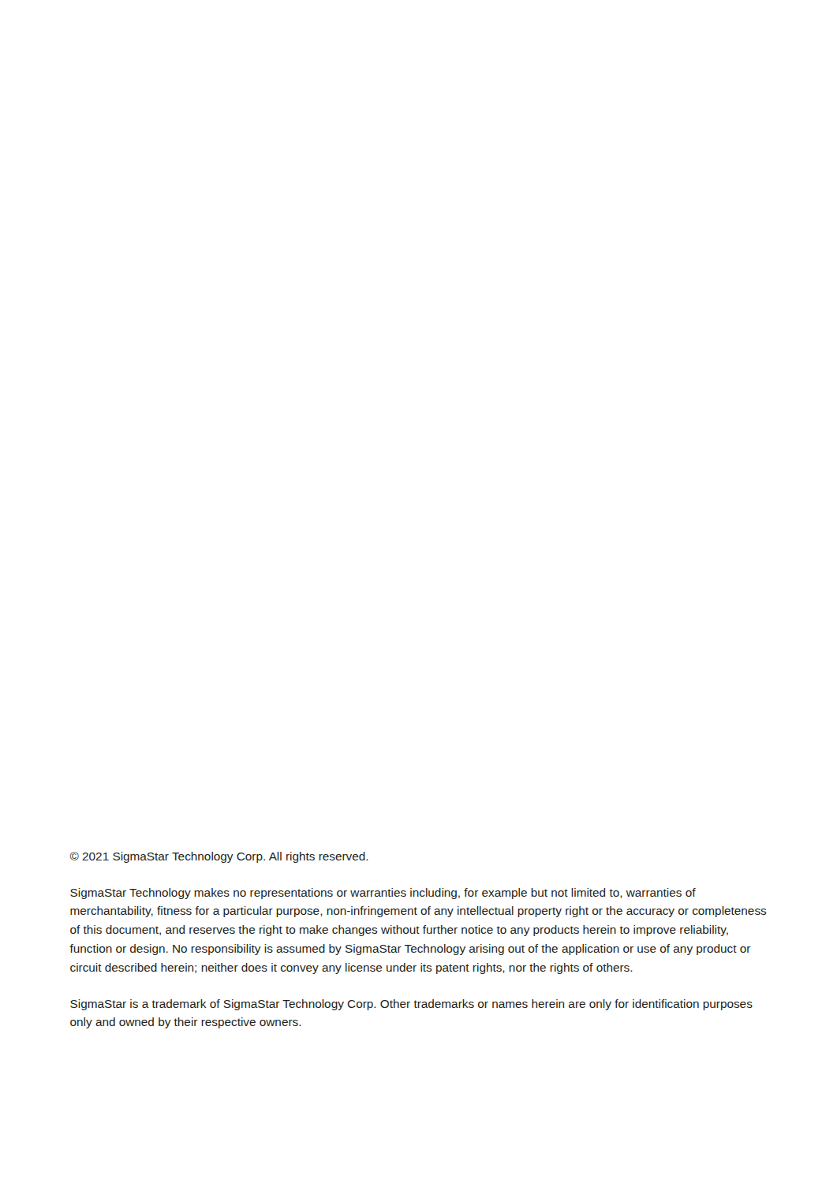© 2021 SigmaStar Technology Corp. All rights reserved.
SigmaStar Technology makes no representations or warranties including, for example but not limited to, warranties of merchantability, fitness for a particular purpose, non-infringement of any intellectual property right or the accuracy or completeness of this document, and reserves the right to make changes without further notice to any products herein to improve reliability, function or design. No responsibility is assumed by SigmaStar Technology arising out of the application or use of any product or circuit described herein; neither does it convey any license under its patent rights, nor the rights of others.
SigmaStar is a trademark of SigmaStar Technology Corp. Other trademarks or names herein are only for identification purposes only and owned by their respective owners.